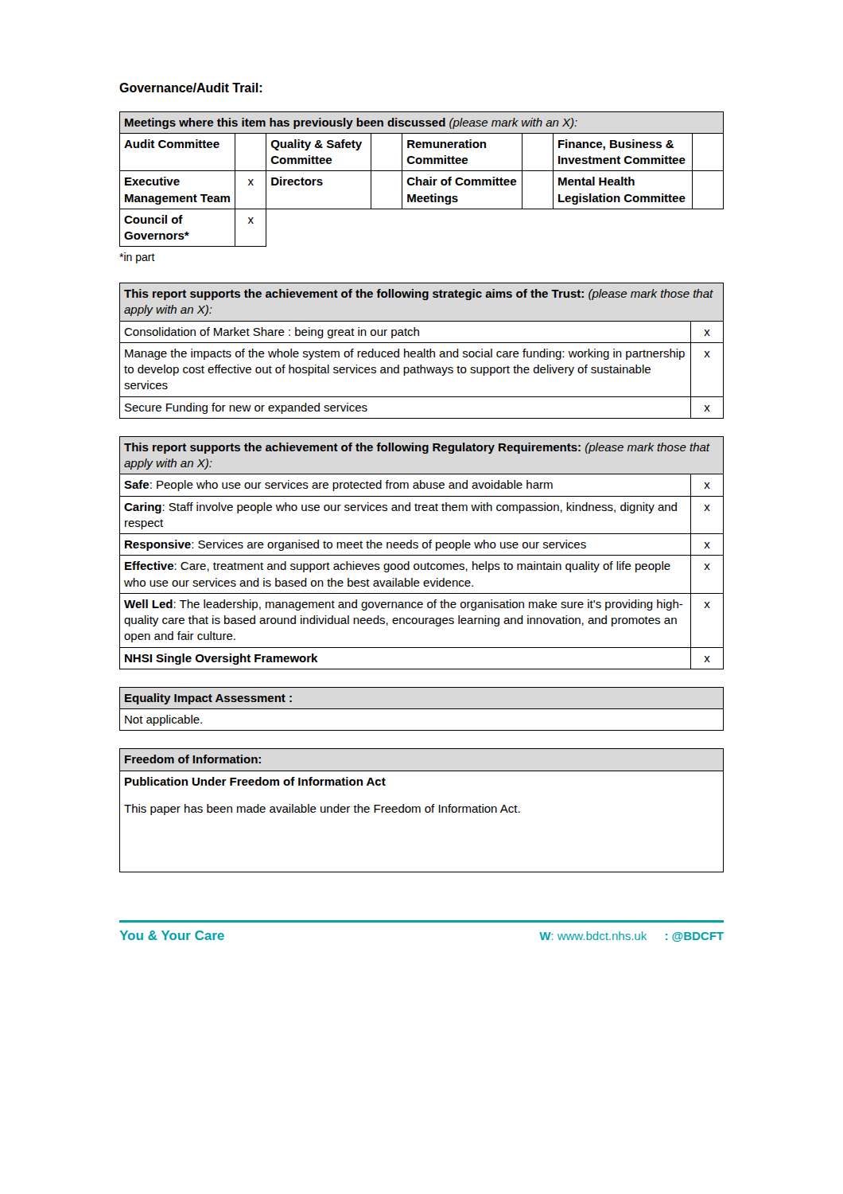Governance/Audit Trail:
| Meetings where this item has previously been discussed (please mark with an X): |
| Audit Committee | | Quality & Safety Committee | | Remuneration Committee | | Finance, Business & Investment Committee | |
| Executive Management Team | x | Directors | | Chair of Committee Meetings | | Mental Health Legislation Committee | |
| Council of Governors* | x | |
*in part
| This report supports the achievement of the following strategic aims of the Trust: (please mark those that apply with an X): |
| Consolidation of Market Share : being great in our patch | x |
| Manage the impacts of the whole system of reduced health and social care funding: working in partnership to develop cost effective out of hospital services and pathways to support the delivery of sustainable services | x |
| Secure Funding for new or expanded services | x |
| This report supports the achievement of the following Regulatory Requirements: (please mark those that apply with an X): |
| Safe : People who use our services are protected from abuse and avoidable harm | x |
| Caring : Staff involve people who use our services and treat them with compassion, kindness, dignity and respect | x |
| Responsive : Services are organised to meet the needs of people who use our services | x |
| Effective : Care, treatment and support achieves good outcomes, helps to maintain quality of life people who use our services and is based on the best available evidence. | x |
| Well Led : The leadership, management and governance of the organisation make sure it's providing high-quality care that is based around individual needs, encourages learning and innovation, and promotes an open and fair culture. | x |
| NHSI Single Oversight Framework | x |
| Equality Impact Assessment : |
| Not applicable. |
| Freedom of Information: |
| Publication Under Freedom of Information Act This paper has been made available under the Freedom of Information Act. |
You & Your Care
W: www.bdct.nhs.uk : @BDCFT